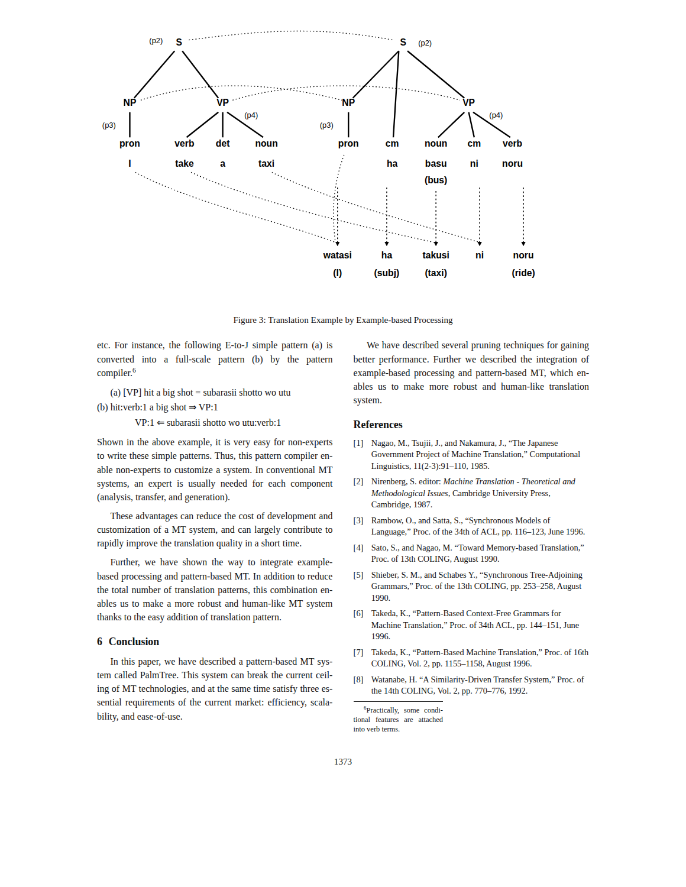S NP VP pron verb det noun I take a taxi S NP VP pron cm noun cm verb ha basu ni noru (bus) watasi ha takusi ni noru (I) (subj) (taxi) (ride) (p2) (p2) (p3) (p3) (p4) (p4)
Figure 3: Translation Example by Example-based Processing
etc. For instance, the following E-to-J simple pattern (a) is converted into a full-scale pattern (b) by the pattern compiler.6
(a) [VP] hit a big shot = subarasii shotto wo utu
(b) hit:verb:1 a big shot ⇒ VP:1
VP:1 ⇐ subarasii shotto wo utu:verb:1
Shown in the above example, it is very easy for non-experts to write these simple patterns. Thus, this pattern compiler enable non-experts to customize a system. In conventional MT systems, an expert is usually needed for each component (analysis, transfer, and generation).
These advantages can reduce the cost of development and customization of a MT system, and can largely contribute to rapidly improve the translation quality in a short time.
Further, we have shown the way to integrate example-based processing and pattern-based MT. In addition to reduce the total number of translation patterns, this combination enables us to make a more robust and human-like MT system thanks to the easy addition of translation pattern.
6 Conclusion
In this paper, we have described a pattern-based MT system called PalmTree. This system can break the current ceiling of MT technologies, and at the same time satisfy three essential requirements of the current market: efficiency, scalability, and ease-of-use.
We have described several pruning techniques for gaining better performance. Further we described the integration of example-based processing and pattern-based MT, which enables us to make more robust and human-like translation system.
References
[1] Nagao, M., Tsujii, J., and Nakamura, J., “The Japanese Government Project of Machine Translation,” Computational Linguistics, 11(2-3):91–110, 1985.
[2] Nirenberg, S. editor: Machine Translation - Theoretical and Methodological Issues, Cambridge University Press, Cambridge, 1987.
[3] Rambow, O., and Satta, S., “Synchronous Models of Language,” Proc. of the 34th of ACL, pp. 116–123, June 1996.
[4] Sato, S., and Nagao, M. “Toward Memory-based Translation,” Proc. of 13th COLING, August 1990.
[5] Shieber, S. M., and Schabes Y., “Synchronous Tree-Adjoining Grammars,” Proc. of the 13th COLING, pp. 253–258, August 1990.
[6] Takeda, K., “Pattern-Based Context-Free Grammars for Machine Translation,” Proc. of 34th ACL, pp. 144–151, June 1996.
[7] Takeda, K., “Pattern-Based Machine Translation,” Proc. of 16th COLING, Vol. 2, pp. 1155–1158, August 1996.
[8] Watanabe, H. “A Similarity-Driven Transfer System,” Proc. of the 14th COLING, Vol. 2, pp. 770–776, 1992.
6Practically, some conditional features are attached into verb terms.
1373